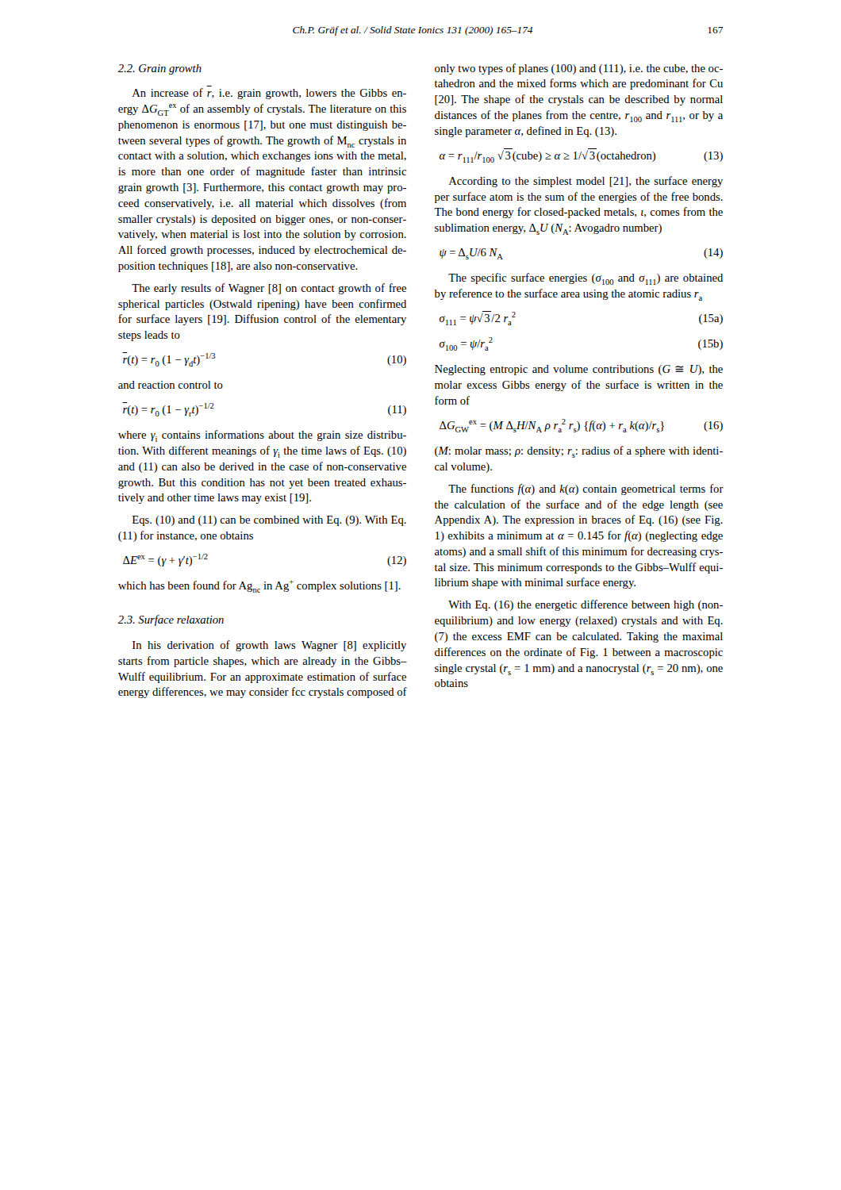Ch.P. Gräf et al. / Solid State Ionics 131 (2000) 165–174 167
2.2. Grain growth
An increase of r, i.e. grain growth, lowers the Gibbs energy ΔGGTex of an assembly of crystals. The literature on this phenomenon is enormous [17], but one must distinguish between several types of growth. The growth of Mnc crystals in contact with a solution, which exchanges ions with the metal, is more than one order of magnitude faster than intrinsic grain growth [3]. Furthermore, this contact growth may proceed conservatively, i.e. all material which dissolves (from smaller crystals) is deposited on bigger ones, or non-conservatively, when material is lost into the solution by corrosion. All forced growth processes, induced by electrochemical deposition techniques [18], are also non-conservative.
The early results of Wagner [8] on contact growth of free spherical particles (Ostwald ripening) have been confirmed for surface layers [19]. Diffusion control of the elementary steps leads to
r(t) = r0 (1 − γdt)−1/3 (10)
and reaction control to
r(t) = r0 (1 − γrt)−1/2 (11)
where γi contains informations about the grain size distribution. With different meanings of γi the time laws of Eqs. (10) and (11) can also be derived in the case of non-conservative growth. But this condition has not yet been treated exhaustively and other time laws may exist [19].
Eqs. (10) and (11) can be combined with Eq. (9). With Eq. (11) for instance, one obtains
ΔEex = (γ + γ′t)−1/2 (12)
which has been found for Agnc in Ag+ complex solutions [1].
2.3. Surface relaxation
In his derivation of growth laws Wagner [8] explicitly starts from particle shapes, which are already in the Gibbs–Wulff equilibrium. For an approximate estimation of surface energy differences, we may consider fcc crystals composed of only two types of planes (100) and (111), i.e. the cube, the octahedron and the mixed forms which are predominant for Cu [20]. The shape of the crystals can be described by normal distances of the planes from the centre, r100 and r111, or by a single parameter α, defined in Eq. (13).
α = r111/r100 √3(cube) ≥ α ≥ 1/√3(octahedron) (13)
According to the simplest model [21], the surface energy per surface atom is the sum of the energies of the free bonds. The bond energy for closed-packed metals, ι, comes from the sublimation energy, ΔsU (NA: Avogadro number)
ψ = ΔsU/6 NA (14)
The specific surface energies (σ100 and σ111) are obtained by reference to the surface area using the atomic radius ra
σ111 = ψ√3/2 ra2 (15a)
σ100 = ψ/ra2 (15b)
Neglecting entropic and volume contributions (G ≅ U), the molar excess Gibbs energy of the surface is written in the form of
ΔGGWex = (M ΔsH/NA ρ ra2 rs) {f(α) + ra k(α)/rs} (16)
(M: molar mass; ρ: density; rs: radius of a sphere with identical volume).
The functions f(α) and k(α) contain geometrical terms for the calculation of the surface and of the edge length (see Appendix A). The expression in braces of Eq. (16) (see Fig. 1) exhibits a minimum at α = 0.145 for f(α) (neglecting edge atoms) and a small shift of this minimum for decreasing crystal size. This minimum corresponds to the Gibbs–Wulff equilibrium shape with minimal surface energy.
With Eq. (16) the energetic difference between high (non-equilibrium) and low energy (relaxed) crystals and with Eq. (7) the excess EMF can be calculated. Taking the maximal differences on the ordinate of Fig. 1 between a macroscopic single crystal (rs = 1 mm) and a nanocrystal (rs = 20 nm), one obtains